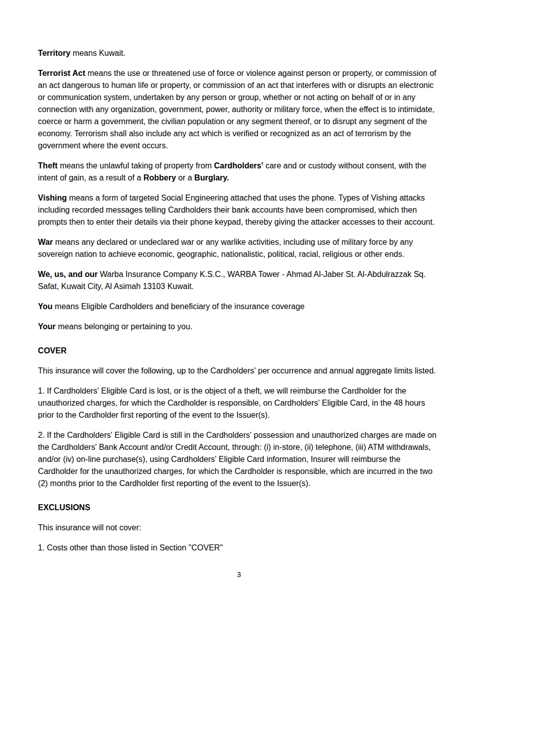Territory means Kuwait.
Terrorist Act means the use or threatened use of force or violence against person or property, or commission of an act dangerous to human life or property, or commission of an act that interferes with or disrupts an electronic or communication system, undertaken by any person or group, whether or not acting on behalf of or in any connection with any organization, government, power, authority or military force, when the effect is to intimidate, coerce or harm a government, the civilian population or any segment thereof, or to disrupt any segment of the economy. Terrorism shall also include any act which is verified or recognized as an act of terrorism by the government where the event occurs.
Theft means the unlawful taking of property from Cardholders' care and or custody without consent, with the intent of gain, as a result of a Robbery or a Burglary.
Vishing means a form of targeted Social Engineering attached that uses the phone. Types of Vishing attacks including recorded messages telling Cardholders their bank accounts have been compromised, which then prompts then to enter their details via their phone keypad, thereby giving the attacker accesses to their account.
War means any declared or undeclared war or any warlike activities, including use of military force by any sovereign nation to achieve economic, geographic, nationalistic, political, racial, religious or other ends.
We, us, and our Warba Insurance Company K.S.C., WARBA Tower - Ahmad Al-Jaber St. Al-Abdulrazzak Sq. Safat, Kuwait City, Al Asimah 13103 Kuwait.
You means Eligible Cardholders and beneficiary of the insurance coverage
Your means belonging or pertaining to you.
COVER
This insurance will cover the following, up to the Cardholders' per occurrence and annual aggregate limits listed.
1. If Cardholders' Eligible Card is lost, or is the object of a theft, we will reimburse the Cardholder for the unauthorized charges, for which the Cardholder is responsible, on Cardholders' Eligible Card, in the 48 hours prior to the Cardholder first reporting of the event to the Issuer(s).
2. If the Cardholders' Eligible Card is still in the Cardholders' possession and unauthorized charges are made on the Cardholders' Bank Account and/or Credit Account, through: (i) in-store, (ii) telephone, (iii) ATM withdrawals, and/or (iv) on-line purchase(s), using Cardholders' Eligible Card information, Insurer will reimburse the Cardholder for the unauthorized charges, for which the Cardholder is responsible, which are incurred in the two (2) months prior to the Cardholder first reporting of the event to the Issuer(s).
EXCLUSIONS
This insurance will not cover:
1. Costs other than those listed in Section "COVER"
3